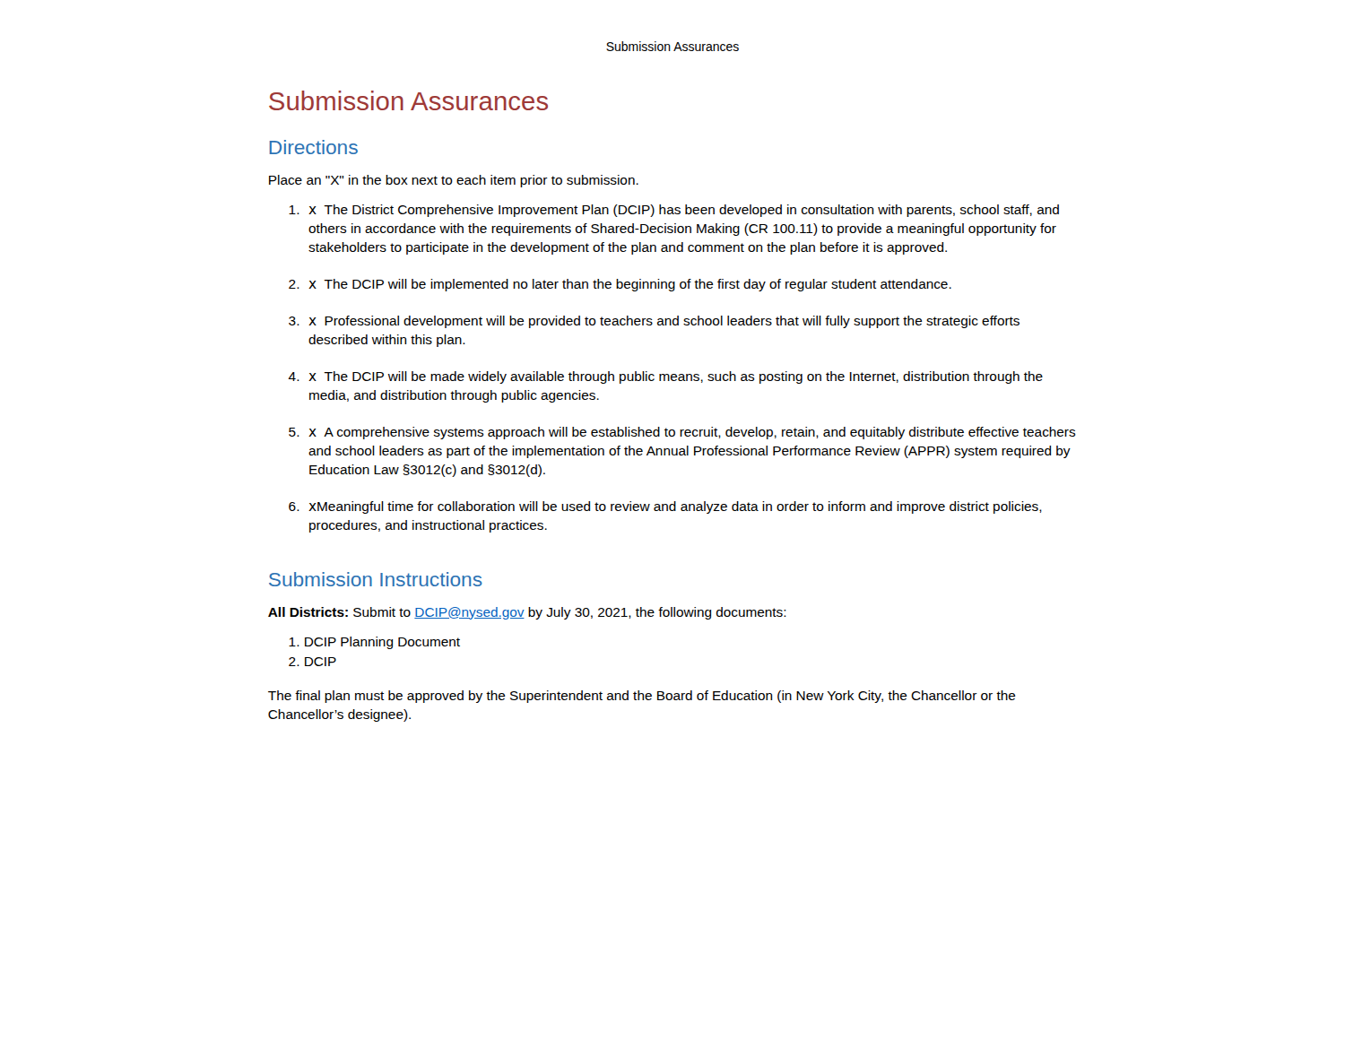Submission Assurances
Submission Assurances
Directions
Place an "X" in the box next to each item prior to submission.
x The District Comprehensive Improvement Plan (DCIP) has been developed in consultation with parents, school staff, and others in accordance with the requirements of Shared-Decision Making (CR 100.11) to provide a meaningful opportunity for stakeholders to participate in the development of the plan and comment on the plan before it is approved.
x The DCIP will be implemented no later than the beginning of the first day of regular student attendance.
x Professional development will be provided to teachers and school leaders that will fully support the strategic efforts described within this plan.
x The DCIP will be made widely available through public means, such as posting on the Internet, distribution through the media, and distribution through public agencies.
x A comprehensive systems approach will be established to recruit, develop, retain, and equitably distribute effective teachers and school leaders as part of the implementation of the Annual Professional Performance Review (APPR) system required by Education Law §3012(c) and §3012(d).
x Meaningful time for collaboration will be used to review and analyze data in order to inform and improve district policies, procedures, and instructional practices.
Submission Instructions
All Districts: Submit to DCIP@nysed.gov by July 30, 2021, the following documents:
DCIP Planning Document
DCIP
The final plan must be approved by the Superintendent and the Board of Education (in New York City, the Chancellor or the Chancellor’s designee).